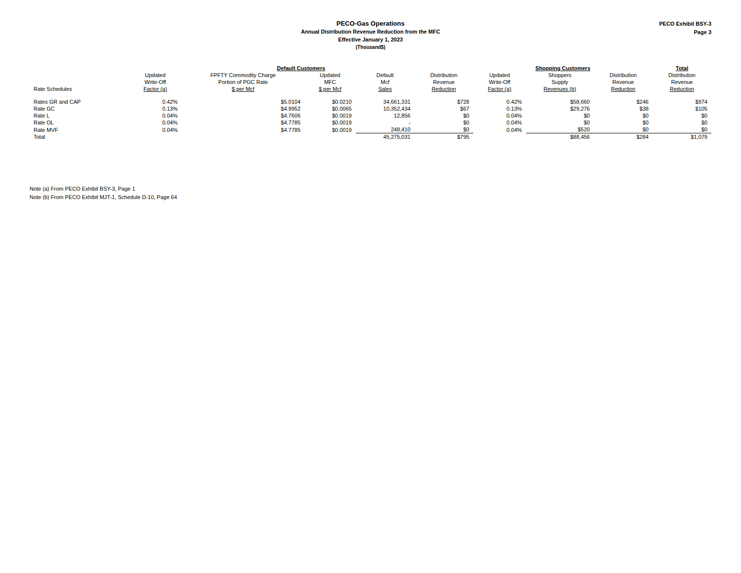PECO Exhibit BSY-3
Page 3
PECO-Gas Operations
Annual Distribution Revenue Reduction from the MFC
Effective January 1, 2023
(Thousand$)
| | Default Customers | Shopping Customers | Total |
| --- | --- | --- | --- |
| | Updated | FPFTY Commodity Charge | Updated | Default | Distribution | Updated | Shoppers | Distribution | Distribution |
| | Write-Off | Portion of PGC Rate | MFC | Mcf | Revenue | Write-Off | Supply | Revenue | Revenue |
| Rate Schedules | Factor (a) | $ per Mcf | $ per Mcf | Sales | Reduction | Factor (a) | Revenues (b) | Reduction | Reduction |
| Rates GR and CAP | 0.42% | $5.0104 | $0.0210 | 34,661,331 | $728 | 0.42% | $58,660 | $246 | $974 |
| Rate GC | 0.13% | $4.9952 | $0.0065 | 10,352,434 | $67 | 0.13% | $29,276 | $38 | $105 |
| Rate L | 0.04% | $4.7606 | $0.0019 | 12,856 | $0 | 0.04% | $0 | $0 | $0 |
| Rate OL | 0.04% | $4.7785 | $0.0019 | - | $0 | 0.04% | $0 | $0 | $0 |
| Rate MVF | 0.04% | $4.7785 | $0.0019 | 248,410 | $0 | 0.04% | $520 | $0 | $0 |
| Total | | | | 45,275,031 | $795 | | $88,456 | $284 | $1,079 |
Note (a) From PECO Exhibit BSY-3, Page 1
Note (b) From PECO Exhibit MJT-1, Schedule D-10, Page 64